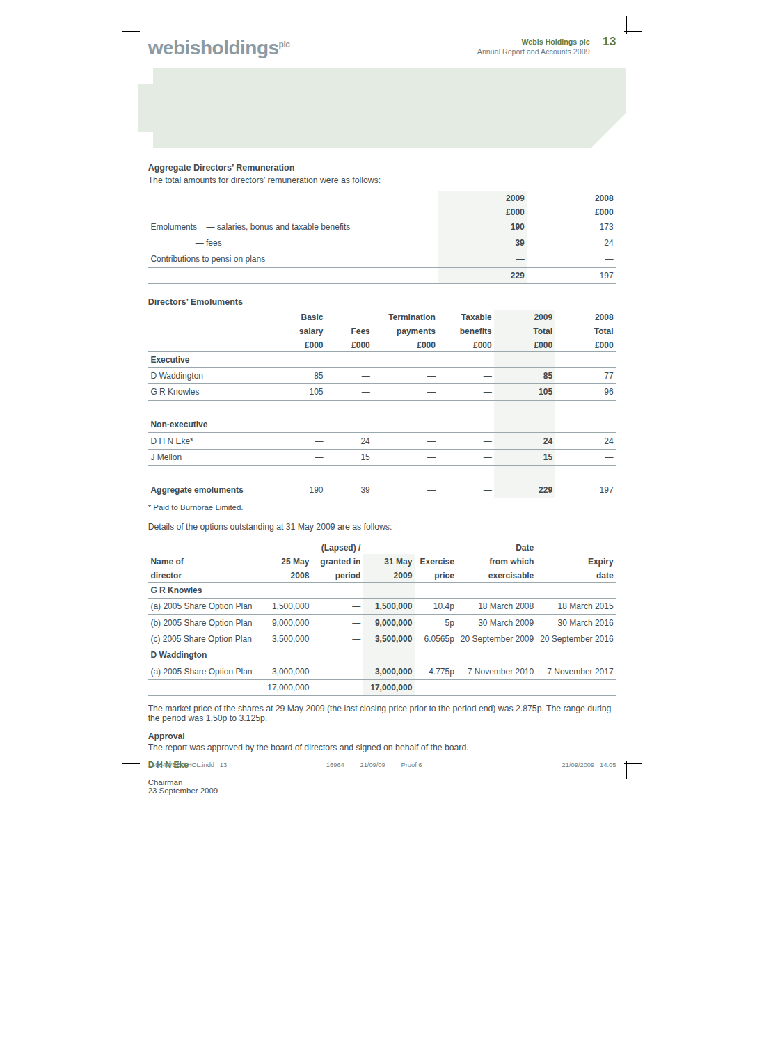webis holdingsplc
Webis Holdings plc
Annual Report and Accounts 2009
13
Aggregate Directors’ Remuneration
The total amounts for directors’ remuneration were as follows:
| | 2009 | 2008 |
| --- | --- | --- |
| | £000 | £000 |
| Emoluments — salaries, bonus and taxable benefits | 190 | 173 |
| — fees | 39 | 24 |
| Contributions to pensi on plans | — | — |
| | 229 | 197 |
Directors’ Emoluments
| | Basic | | Termination | Taxable | 2009 | 2008 |
| --- | --- | --- | --- | --- | --- | --- |
| | salary | Fees | payments | benefits | Total | Total |
| | £000 | £000 | £000 | £000 | £000 | £000 |
| Executive | | | | | | |
| D Waddington | 85 | — | — | — | 85 | 77 |
| G R Knowles | 105 | — | — | — | 105 | 96 |
| Non-executive | | | | | | |
| D H N Eke* | — | 24 | — | — | 24 | 24 |
| J Mellon | — | 15 | — | — | 15 | — |
| Aggregate emoluments | 190 | 39 | — | — | 229 | 197 |
* Paid to Burnbrae Limited.
Details of the options outstanding at 31 May 2009 are as follows:
| | | (Lapsed) / | | | Date | |
| --- | --- | --- | --- | --- | --- | --- |
| Name of | 25 May | granted in | 31 May | Exercise | from which | Expiry |
| director | 2008 | period | 2009 | price | exercisable | date |
| G R Knowles | | | | | | |
| (a) 2005 Share Option Plan | 1,500,000 | — | 1,500,000 | 10.4p | 18 March 2008 | 18 March 2015 |
| (b) 2005 Share Option Plan | 9,000,000 | — | 9,000,000 | 5p | 30 March 2009 | 30 March 2016 |
| (c) 2005 Share Option Plan | 3,500,000 | — | 3,500,000 | 6.0565p | 20 September 2009 | 20 September 2016 |
| D Waddington | | | | | | |
| (a) 2005 Share Option Plan | 3,000,000 | — | 3,000,000 | 4.775p | 7 November 2010 | 7 November 2017 |
| | 17,000,000 | — | 17,000,000 | | | |
The market price of the shares at 29 May 2009 (the last closing price prior to the period end) was 2.875p. The range during the period was 1.50p to 3.125p.
Approval
The report was approved by the board of directors and signed on behalf of the board.
D H N Eke
Chairman
23 September 2009
16964WEBISHOL.indd 13
1696421/09/09 Proof 6
21/09/2009 14:05